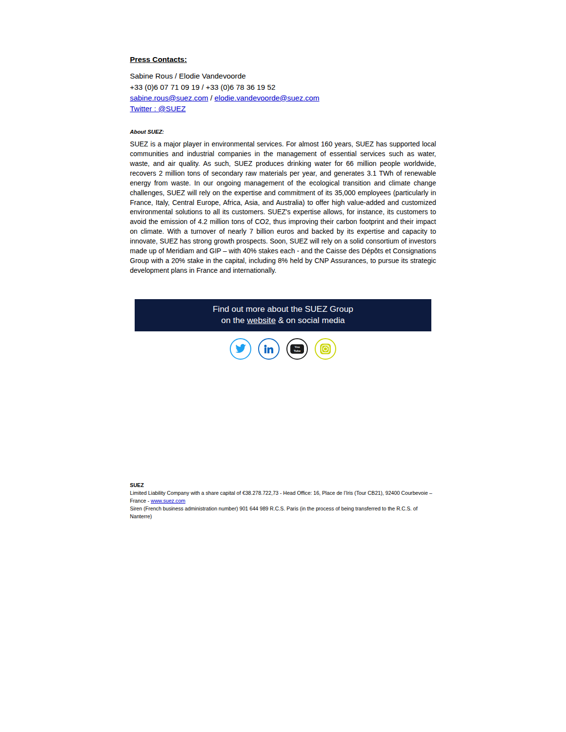Press Contacts:
Sabine Rous / Elodie Vandevoorde
+33 (0)6 07 71 09 19 / +33 (0)6 78 36 19 52
sabine.rous@suez.com / elodie.vandevoorde@suez.com
Twitter : @SUEZ
About SUEZ:
SUEZ is a major player in environmental services. For almost 160 years, SUEZ has supported local communities and industrial companies in the management of essential services such as water, waste, and air quality. As such, SUEZ produces drinking water for 66 million people worldwide, recovers 2 million tons of secondary raw materials per year, and generates 3.1 TWh of renewable energy from waste. In our ongoing management of the ecological transition and climate change challenges, SUEZ will rely on the expertise and commitment of its 35,000 employees (particularly in France, Italy, Central Europe, Africa, Asia, and Australia) to offer high value-added and customized environmental solutions to all its customers. SUEZ's expertise allows, for instance, its customers to avoid the emission of 4.2 million tons of CO2, thus improving their carbon footprint and their impact on climate. With a turnover of nearly 7 billion euros and backed by its expertise and capacity to innovate, SUEZ has strong growth prospects. Soon, SUEZ will rely on a solid consortium of investors made up of Meridiam and GIP – with 40% stakes each - and the Caisse des Dépôts et Consignations Group with a 20% stake in the capital, including 8% held by CNP Assurances, to pursue its strategic development plans in France and internationally.
Find out more about the SUEZ Group
on the website & on social media
You Tube
SUEZ
Limited Liability Company with a share capital of €38.278.722,73 - Head Office: 16, Place de l’Iris (Tour CB21), 92400 Courbevoie – France - www.suez.com
Siren (French business administration number) 901 644 989 R.C.S. Paris (in the process of being transferred to the R.C.S. of Nanterre)